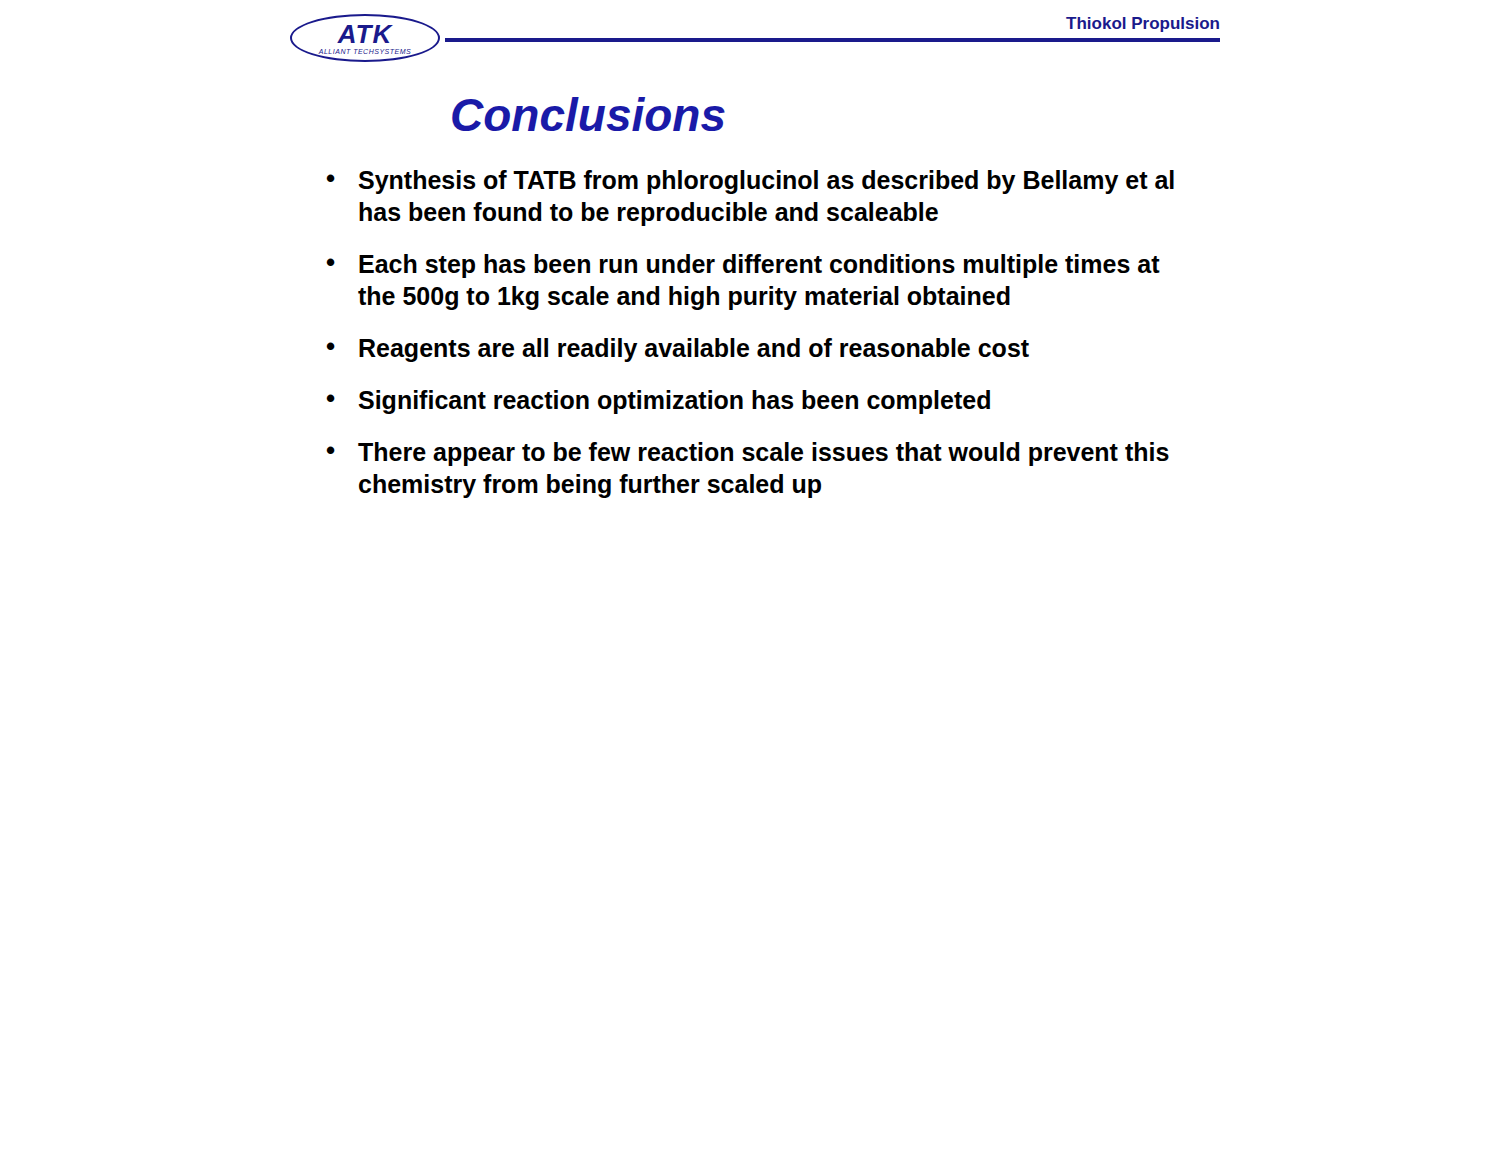ATK ALLIANT TECHSYSTEMS
Thiokol Propulsion
Conclusions
Synthesis of TATB from phloroglucinol as described by Bellamy et al has been found to be reproducible and scaleable
Each step has been run under different conditions multiple times at the 500g to 1kg scale and high purity material obtained
Reagents are all readily available and of reasonable cost
Significant reaction optimization has been completed
There appear to be few reaction scale issues that would prevent this chemistry from being further scaled up